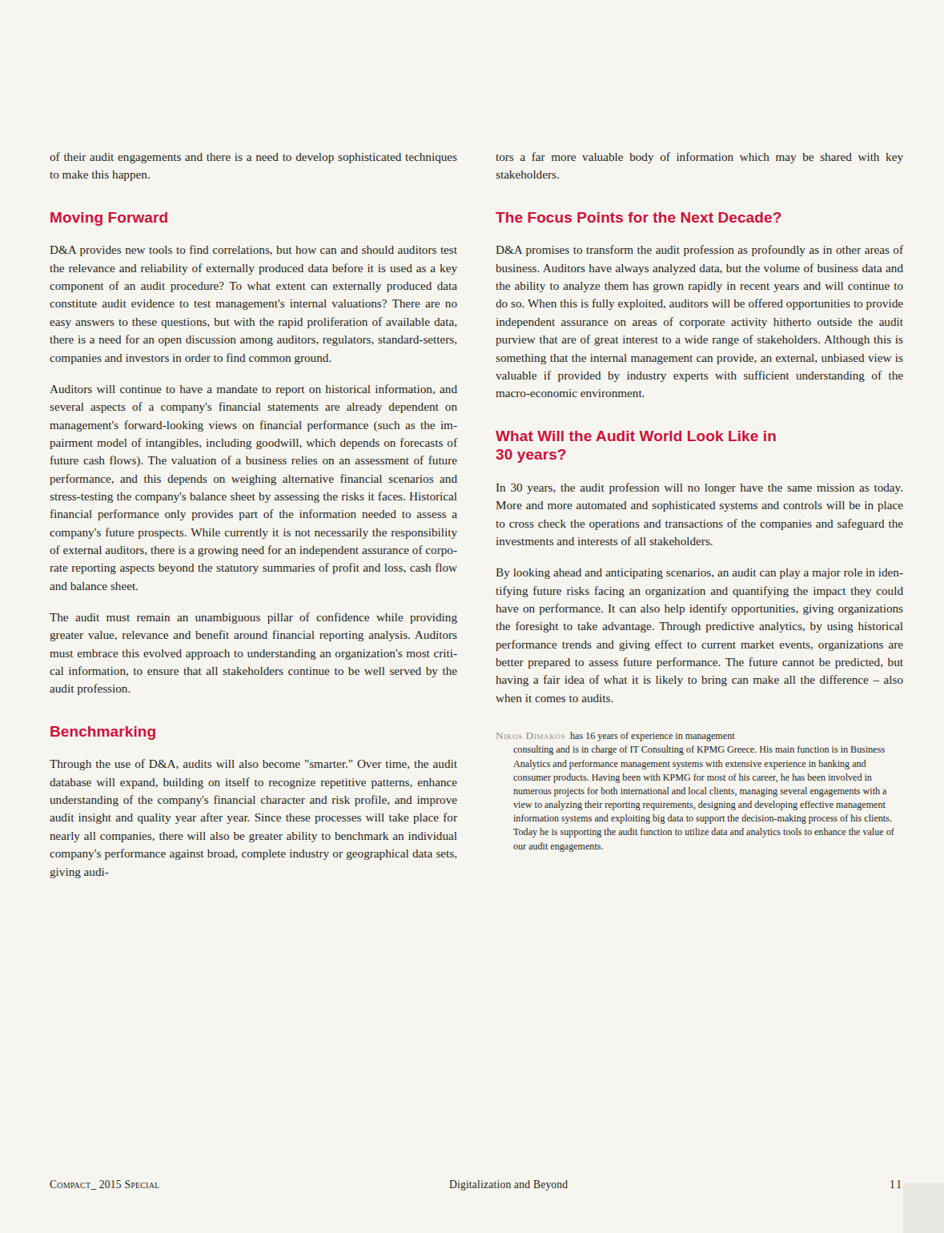of their audit engagements and there is a need to develop sophisticated techniques to make this happen.
Moving Forward
D&A provides new tools to find correlations, but how can and should auditors test the relevance and reliability of externally produced data before it is used as a key component of an audit procedure? To what extent can externally produced data constitute audit evidence to test management's internal valuations? There are no easy answers to these questions, but with the rapid proliferation of available data, there is a need for an open discussion among auditors, regulators, standard-setters, companies and investors in order to find common ground.
Auditors will continue to have a mandate to report on historical information, and several aspects of a company's financial statements are already dependent on management's forward-looking views on financial performance (such as the impairment model of intangibles, including goodwill, which depends on forecasts of future cash flows). The valuation of a business relies on an assessment of future performance, and this depends on weighing alternative financial scenarios and stress-testing the company's balance sheet by assessing the risks it faces. Historical financial performance only provides part of the information needed to assess a company's future prospects. While currently it is not necessarily the responsibility of external auditors, there is a growing need for an independent assurance of corporate reporting aspects beyond the statutory summaries of profit and loss, cash flow and balance sheet.
The audit must remain an unambiguous pillar of confidence while providing greater value, relevance and benefit around financial reporting analysis. Auditors must embrace this evolved approach to understanding an organization's most critical information, to ensure that all stakeholders continue to be well served by the audit profession.
Benchmarking
Through the use of D&A, audits will also become "smarter." Over time, the audit database will expand, building on itself to recognize repetitive patterns, enhance understanding of the company's financial character and risk profile, and improve audit insight and quality year after year. Since these processes will take place for nearly all companies, there will also be greater ability to benchmark an individual company's performance against broad, complete industry or geographical data sets, giving audi-
tors a far more valuable body of information which may be shared with key stakeholders.
The Focus Points for the Next Decade?
D&A promises to transform the audit profession as profoundly as in other areas of business. Auditors have always analyzed data, but the volume of business data and the ability to analyze them has grown rapidly in recent years and will continue to do so. When this is fully exploited, auditors will be offered opportunities to provide independent assurance on areas of corporate activity hitherto outside the audit purview that are of great interest to a wide range of stakeholders. Although this is something that the internal management can provide, an external, unbiased view is valuable if provided by industry experts with sufficient understanding of the macro-economic environment.
What Will the Audit World Look Like in
30 years?
In 30 years, the audit profession will no longer have the same mission as today. More and more automated and sophisticated systems and controls will be in place to cross check the operations and transactions of the companies and safeguard the investments and interests of all stakeholders.
By looking ahead and anticipating scenarios, an audit can play a major role in identifying future risks facing an organization and quantifying the impact they could have on performance. It can also help identify opportunities, giving organizations the foresight to take advantage. Through predictive analytics, by using historical performance trends and giving effect to current market events, organizations are better prepared to assess future performance. The future cannot be predicted, but having a fair idea of what it is likely to bring can make all the difference – also when it comes to audits.
Nikos Dimakos has 16 years of experience in management consulting and is in charge of IT Consulting of KPMG Greece. His main function is in Business Analytics and performance management systems with extensive experience in banking and consumer products. Having been with KPMG for most of his career, he has been involved in numerous projects for both international and local clients, managing several engagements with a view to analyzing their reporting requirements, designing and developing effective management information systems and exploiting big data to support the decision-making process of his clients. Today he is supporting the audit function to utilize data and analytics tools to enhance the value of our audit engagements.
Compact_ 2015 Special
Digitalization and Beyond
11